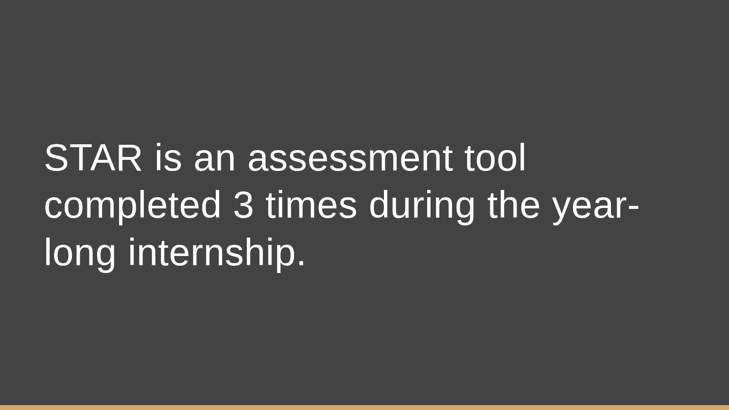STAR is an assessment tool completed 3 times during the year-long internship.